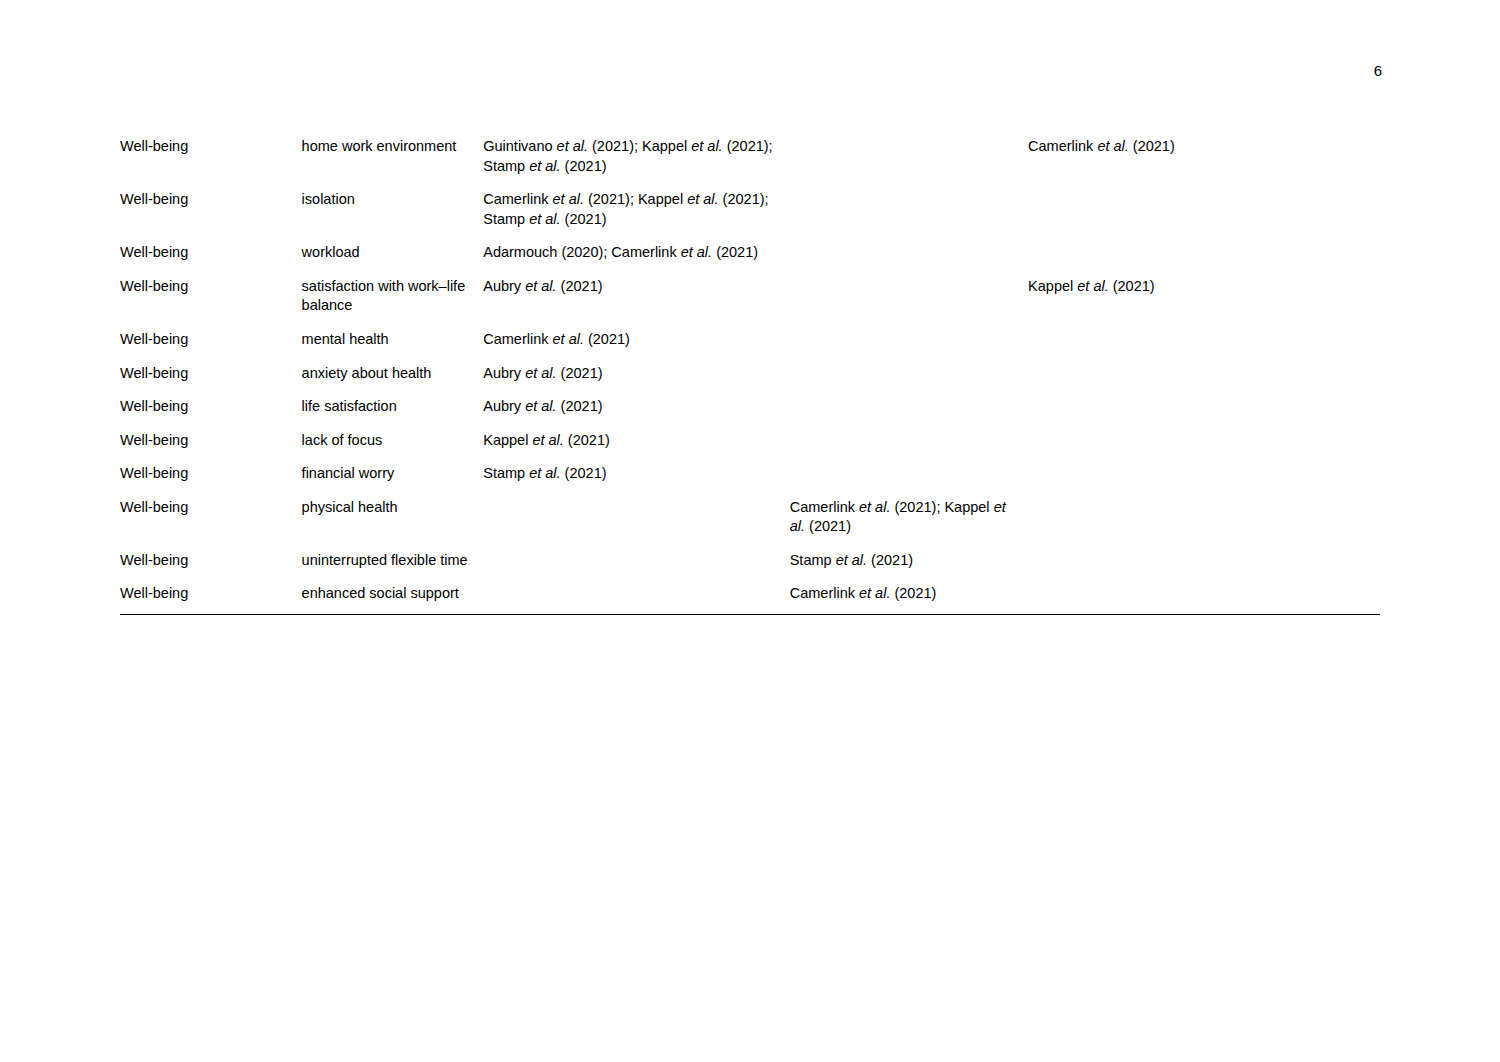6
| Well-being | home work environment | Guintivano et al. (2021); Kappel et al. (2021); Stamp et al. (2021) | | Camerlink et al. (2021) |
| Well-being | isolation | Camerlink et al. (2021); Kappel et al. (2021); Stamp et al. (2021) | | |
| Well-being | workload | Adarmouch (2020); Camerlink et al. (2021) | | |
| Well-being | satisfaction with work–life balance | Aubry et al. (2021) | | Kappel et al. (2021) |
| Well-being | mental health | Camerlink et al. (2021) | | |
| Well-being | anxiety about health | Aubry et al. (2021) | | |
| Well-being | life satisfaction | Aubry et al. (2021) | | |
| Well-being | lack of focus | Kappel et al. (2021) | | |
| Well-being | financial worry | Stamp et al. (2021) | | |
| Well-being | physical health | | Camerlink et al. (2021); Kappel et al. (2021) | |
| Well-being | uninterrupted flexible time | | Stamp et al. (2021) | |
| Well-being | enhanced social support | | Camerlink et al. (2021) | |